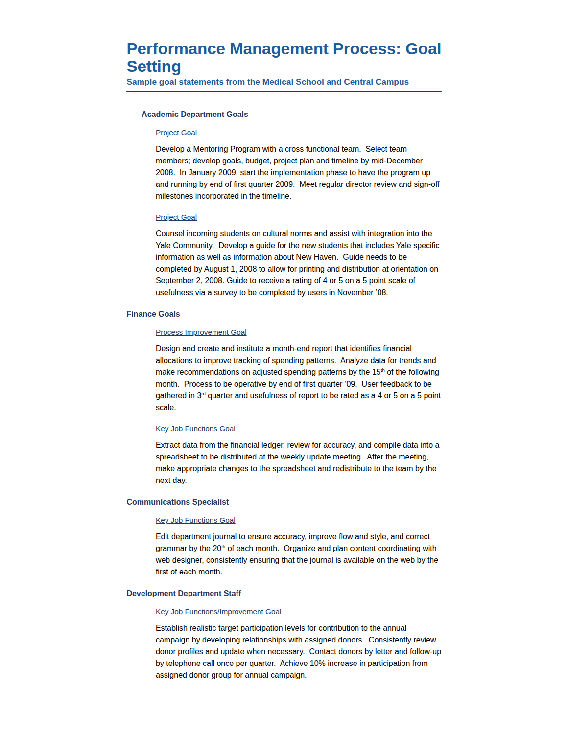Performance Management Process: Goal Setting
Sample goal statements from the Medical School and Central Campus
Academic Department Goals
Project Goal
Develop a Mentoring Program with a cross functional team. Select team members; develop goals, budget, project plan and timeline by mid-December 2008. In January 2009, start the implementation phase to have the program up and running by end of first quarter 2009. Meet regular director review and sign-off milestones incorporated in the timeline.
Project Goal
Counsel incoming students on cultural norms and assist with integration into the Yale Community. Develop a guide for the new students that includes Yale specific information as well as information about New Haven. Guide needs to be completed by August 1, 2008 to allow for printing and distribution at orientation on September 2, 2008. Guide to receive a rating of 4 or 5 on a 5 point scale of usefulness via a survey to be completed by users in November ’08.
Finance Goals
Process Improvement Goal
Design and create and institute a month-end report that identifies financial allocations to improve tracking of spending patterns. Analyze data for trends and make recommendations on adjusted spending patterns by the 15th of the following month. Process to be operative by end of first quarter ’09. User feedback to be gathered in 3rd quarter and usefulness of report to be rated as a 4 or 5 on a 5 point scale.
Key Job Functions Goal
Extract data from the financial ledger, review for accuracy, and compile data into a spreadsheet to be distributed at the weekly update meeting. After the meeting, make appropriate changes to the spreadsheet and redistribute to the team by the next day.
Communications Specialist
Key Job Functions Goal
Edit department journal to ensure accuracy, improve flow and style, and correct grammar by the 20th of each month. Organize and plan content coordinating with web designer, consistently ensuring that the journal is available on the web by the first of each month.
Development Department Staff
Key Job Functions/Improvement Goal
Establish realistic target participation levels for contribution to the annual campaign by developing relationships with assigned donors. Consistently review donor profiles and update when necessary. Contact donors by letter and follow-up by telephone call once per quarter. Achieve 10% increase in participation from assigned donor group for annual campaign.